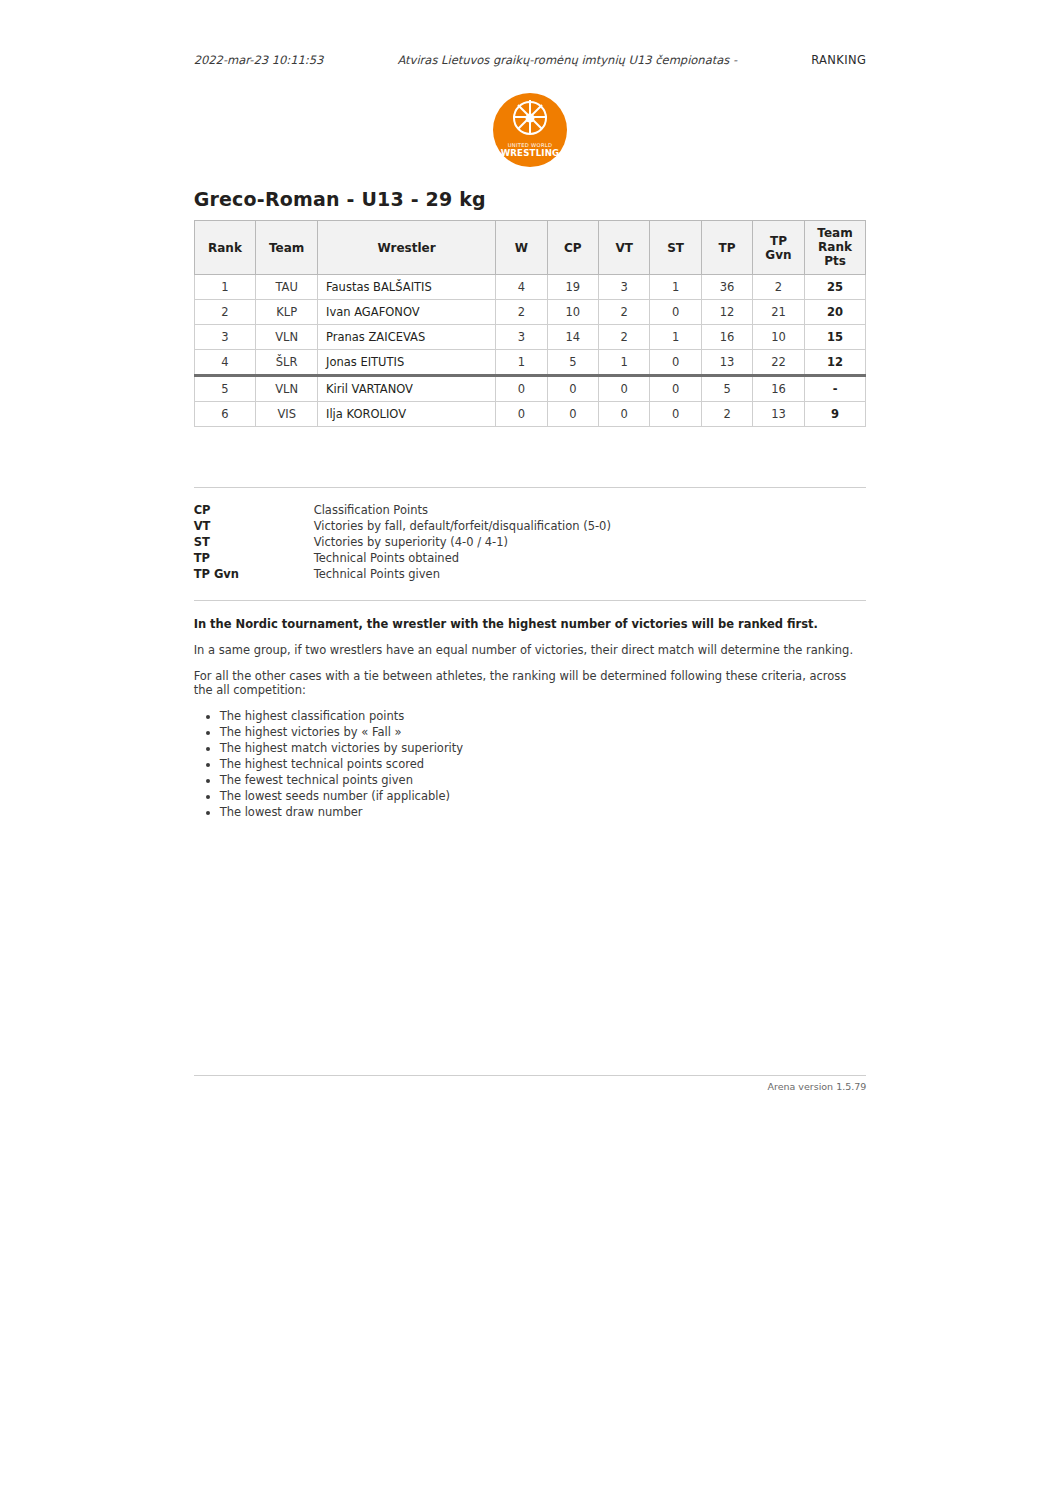2022-mar-23 10:11:53
Atviras Lietuvos graikų-romėnų imtynių U13 čempionatas -
RANKING
UNITED WORLD WRESTLING
Greco-Roman - U13 - 29 kg
| Rank | Team | Wrestler | W | CP | VT | ST | TP | TP Gvn | Team Rank Pts |
| --- | --- | --- | --- | --- | --- | --- | --- | --- | --- |
| 1 | TAU | Faustas BALŠAITIS | 4 | 19 | 3 | 1 | 36 | 2 | 25 |
| 2 | KLP | Ivan AGAFONOV | 2 | 10 | 2 | 0 | 12 | 21 | 20 |
| 3 | VLN | Pranas ZAICEVAS | 3 | 14 | 2 | 1 | 16 | 10 | 15 |
| 4 | ŠLR | Jonas EITUTIS | 1 | 5 | 1 | 0 | 13 | 22 | 12 |
| 5 | VLN | Kiril VARTANOV | 0 | 0 | 0 | 0 | 5 | 16 | - |
| 6 | VIS | Ilja KOROLIOV | 0 | 0 | 0 | 0 | 2 | 13 | 9 |
| CP | Classification Points |
| VT | Victories by fall, default/forfeit/disqualification (5-0) |
| ST | Victories by superiority (4-0 / 4-1) |
| TP | Technical Points obtained |
| TP Gvn | Technical Points given |
In the Nordic tournament, the wrestler with the highest number of victories will be ranked first.
In a same group, if two wrestlers have an equal number of victories, their direct match will determine the ranking.
For all the other cases with a tie between athletes, the ranking will be determined following these criteria, across the all competition:
The highest classification points
The highest victories by « Fall »
The highest match victories by superiority
The highest technical points scored
The fewest technical points given
The lowest seeds number (if applicable)
The lowest draw number
Arena version 1.5.79